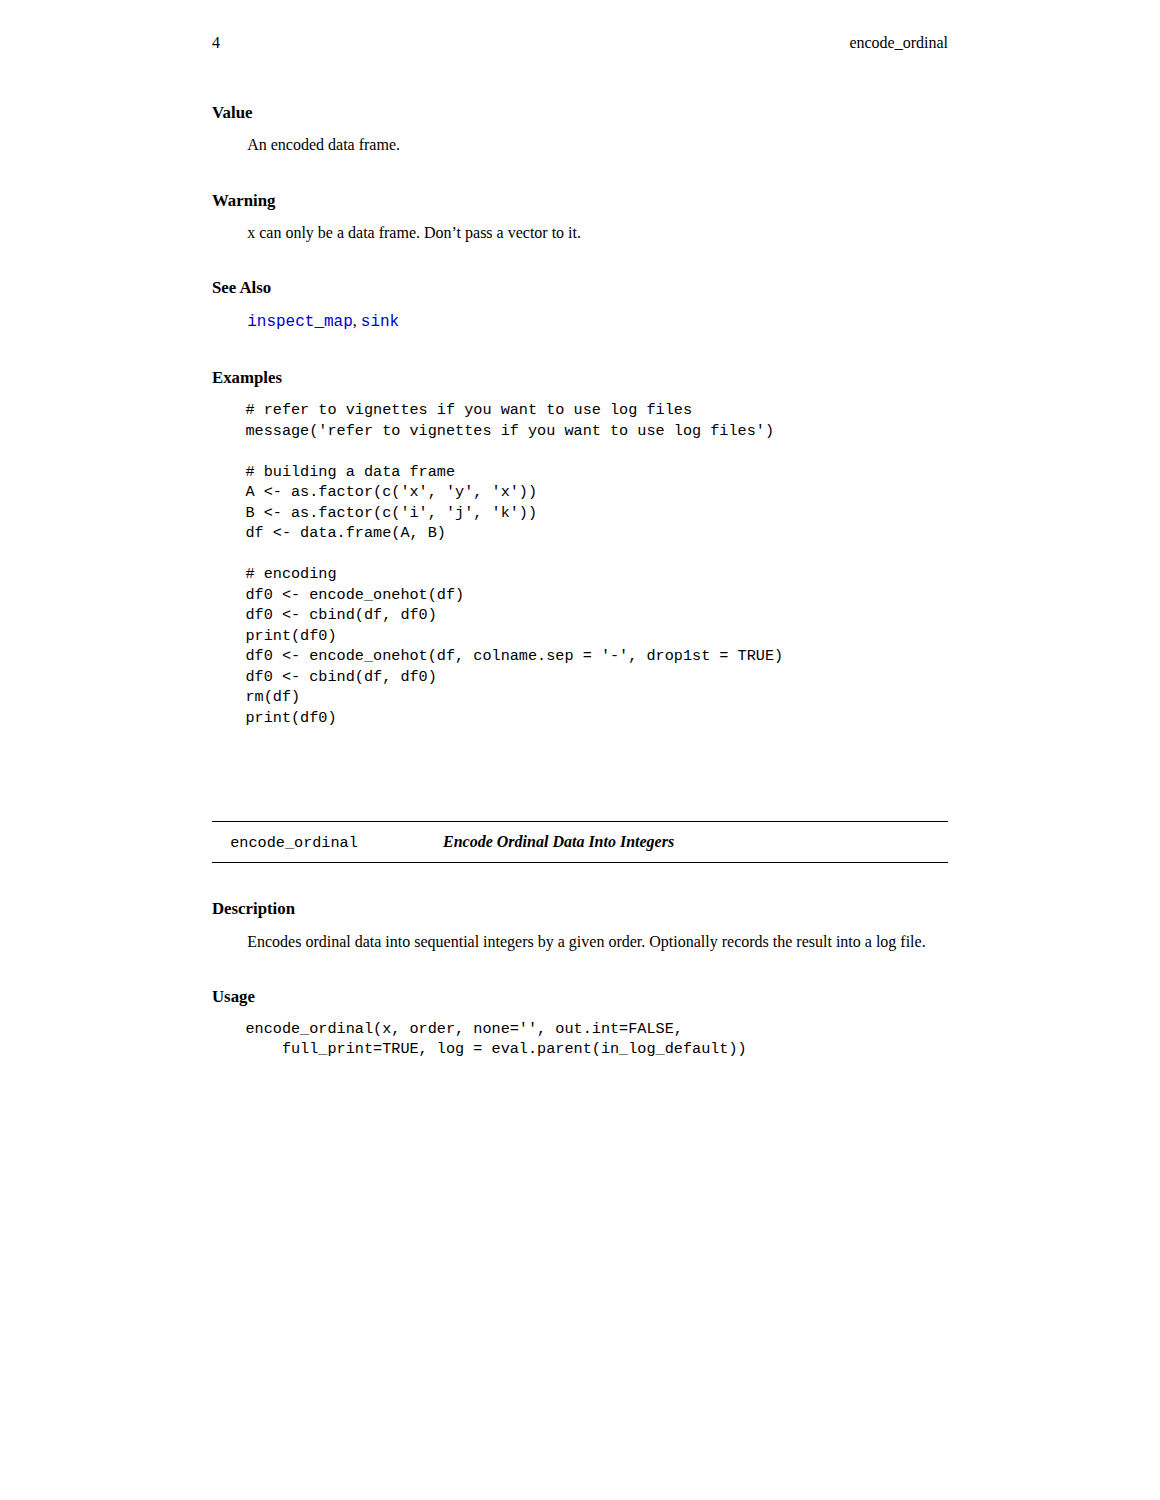4 encode_ordinal
Value
An encoded data frame.
Warning
x can only be a data frame. Don’t pass a vector to it.
See Also
inspect_map, sink
Examples
# refer to vignettes if you want to use log files
message('refer to vignettes if you want to use log files')

# building a data frame
A <- as.factor(c('x', 'y', 'x'))
B <- as.factor(c('i', 'j', 'k'))
df <- data.frame(A, B)

# encoding
df0 <- encode_onehot(df)
df0 <- cbind(df, df0)
print(df0)
df0 <- encode_onehot(df, colname.sep = '-', drop1st = TRUE)
df0 <- cbind(df, df0)
rm(df)
print(df0)
encode_ordinal Encode Ordinal Data Into Integers
Description
Encodes ordinal data into sequential integers by a given order. Optionally records the result into a log file.
Usage
encode_ordinal(x, order, none='', out.int=FALSE,
    full_print=TRUE, log = eval.parent(in_log_default))